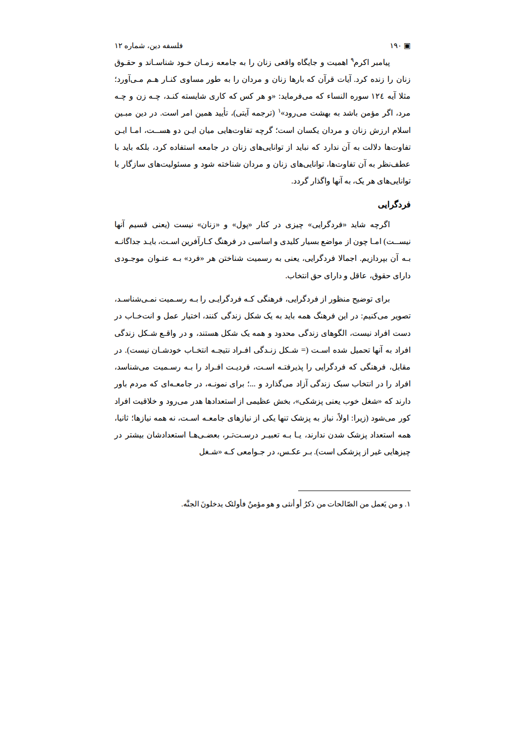۱۹۰ ▣ فلسفه دین، شماره ۱۲
پیامبر اکرم۹ اهمیت و جایگاه واقعی زنان را به جامعه زمـان خـود شناسـاند و حقـوق زنان را زنده کرد. آیات قرآن که بارها زنان و مردان را به طور مساوی کنـار هـم مـی‌آورد؛ مثلا آیه ۱۲٤ سوره النساء که می‌فرماید: «و هر کس که کاری شایسته کنـد، چـه زن و چـه مرد، اگر مؤمن باشد به بهشت می‌رود»۱ (ترجمه آیتی)، تأیید همین امر است. در دین مبـین اسلام ارزش زنان و مردان یکسان است؛ گرچه تفاوت‌هایی میان ایـن دو هســت، امـا ایـن تفاوت‌ها دلالت به آن ندارد که نباید از توانایی‌های زنان در جامعه استفاده کرد، بلکه باید با عطف‌نظر به آن تفاوت‌ها، توانایی‌های زنان و مردان شناخته شود و مسئولیت‌های سازگار با توانایی‌های هر یک، به آنها واگذار گردد.
فردگرایی
اگرچه شاید «فردگرایی» چیزی در کنار «پول» و «زنان» نیست (یعنی قسیم آنها نیســت) امـا چون از مواضع بسیار کلیدی و اساسی در فرهنگ کـارآفرین اسـت، بایـد جداگانـه بـه آن بپردازیم. اجمالا فردگرایی، یعنی به رسمیت شناختن هر «فرد» بـه عنـوان موجـودی دارای حقوق، عاقل و دارای حق انتخاب.
برای توضیح منظور از فردگرایی، فرهنگی کـه فردگرایـی را بـه رسـمیت نمـی‌شناسـد، تصویر می‌کنیم: در این فرهنگ همه باید به یک شکل زندگی کنند، اختیار عمل و انت‌خـاب در دست افراد نیست، الگوهای زندگی محدود و همه یک شکل هستند، و در واقـع شـکل زندگی افراد به آنها تحمیل شده اسـت (= شـکل زنـدگی افـراد نتیجـه انتخـاب خودشـان نیست). در مقابل، فرهنگی که فردگرایی را پذیرفتـه اسـت، فردیـت افـراد را بـه رسـمیت می‌شناسد، افراد را در انتخاب سبک زندگی آزاد می‌گذارد و ...؛ برای نمونـه، در جامعـه‌ای که مردم باور دارند که «شغل خوب یعنی پزشکی»، بخش عظیمی از استعدادها هدر می‌رود و خلاقیت افراد کور می‌شود (زیرا: اولاً، نیاز به پزشک تنها یکی از نیازهای جامعـه اسـت، نه همه نیازها؛ ثانیا، همه استعداد پزشک شدن ندارند، یـا بـه تعبیـر درسـت‌تـر، بعضـی‌هـا استعدادشان بیشتر در چیزهایی غیر از پزشکی است). بـر عکـس، در جـوامعی کـه «شـغل
۱. و من یَعمل من الصّالحات من ذکرُ أو أنثی و هو مؤمنٌ فأولئک یدخلونَ الجنَّه.